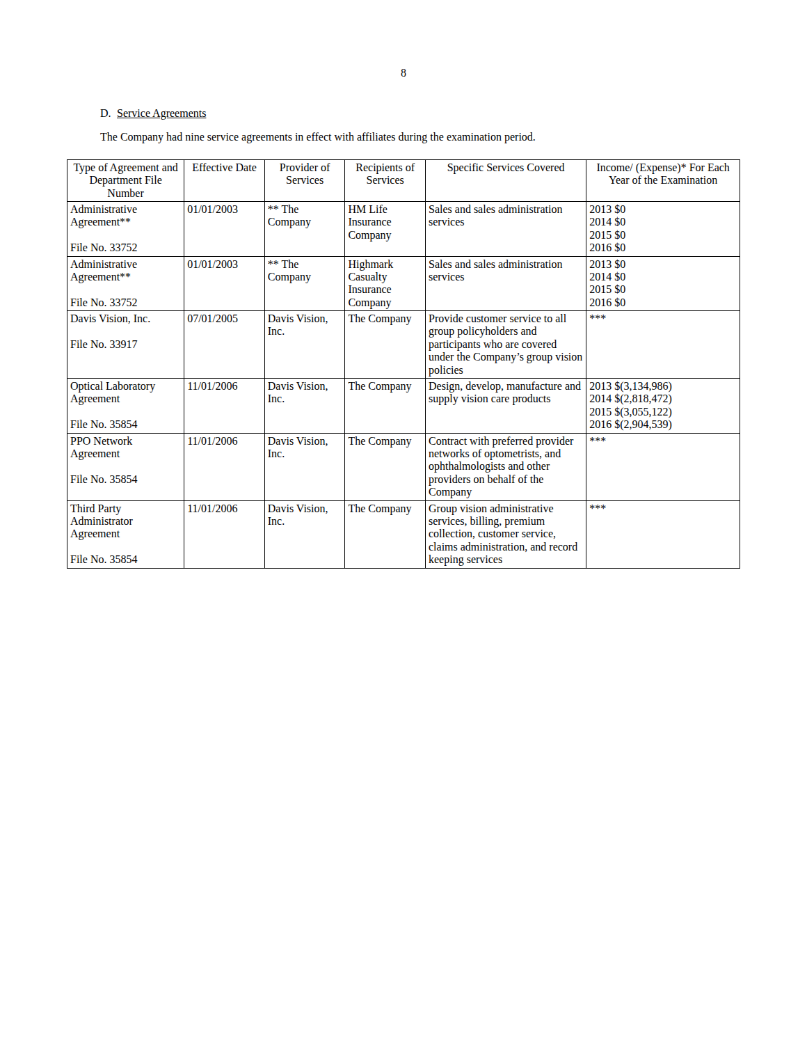8
D. Service Agreements
The Company had nine service agreements in effect with affiliates during the examination period.
| Type of Agreement and Department File Number | Effective Date | Provider of Services | Recipients of Services | Specific Services Covered | Income/ (Expense)* For Each Year of the Examination |
| --- | --- | --- | --- | --- | --- |
| Administrative Agreement** File No. 33752 | 01/01/2003 | ** The Company | HM Life Insurance Company | Sales and sales administration services | 2013 $0 2014 $0 2015 $0 2016 $0 |
| Administrative Agreement** File No. 33752 | 01/01/2003 | ** The Company | Highmark Casualty Insurance Company | Sales and sales administration services | 2013 $0 2014 $0 2015 $0 2016 $0 |
| Davis Vision, Inc. File No. 33917 | 07/01/2005 | Davis Vision, Inc. | The Company | Provide customer service to all group policyholders and participants who are covered under the Company’s group vision policies | *** |
| Optical Laboratory Agreement File No. 35854 | 11/01/2006 | Davis Vision, Inc. | The Company | Design, develop, manufacture and supply vision care products | 2013 $(3,134,986) 2014 $(2,818,472) 2015 $(3,055,122) 2016 $(2,904,539) |
| PPO Network Agreement File No. 35854 | 11/01/2006 | Davis Vision, Inc. | The Company | Contract with preferred provider networks of optometrists, and ophthalmologists and other providers on behalf of the Company | *** |
| Third Party Administrator Agreement File No. 35854 | 11/01/2006 | Davis Vision, Inc. | The Company | Group vision administrative services, billing, premium collection, customer service, claims administration, and record keeping services | *** |